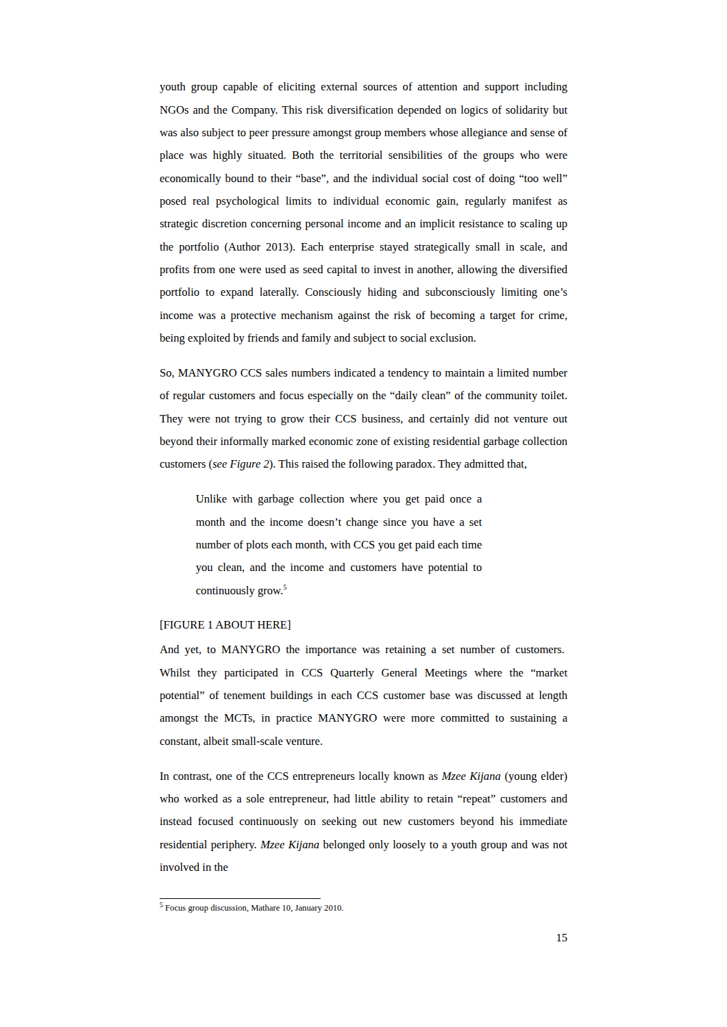youth group capable of eliciting external sources of attention and support including NGOs and the Company. This risk diversification depended on logics of solidarity but was also subject to peer pressure amongst group members whose allegiance and sense of place was highly situated. Both the territorial sensibilities of the groups who were economically bound to their “base”, and the individual social cost of doing “too well” posed real psychological limits to individual economic gain, regularly manifest as strategic discretion concerning personal income and an implicit resistance to scaling up the portfolio (Author 2013). Each enterprise stayed strategically small in scale, and profits from one were used as seed capital to invest in another, allowing the diversified portfolio to expand laterally. Consciously hiding and subconsciously limiting one’s income was a protective mechanism against the risk of becoming a target for crime, being exploited by friends and family and subject to social exclusion.
So, MANYGRO CCS sales numbers indicated a tendency to maintain a limited number of regular customers and focus especially on the “daily clean” of the community toilet. They were not trying to grow their CCS business, and certainly did not venture out beyond their informally marked economic zone of existing residential garbage collection customers (see Figure 2). This raised the following paradox. They admitted that,
Unlike with garbage collection where you get paid once a month and the income doesn’t change since you have a set number of plots each month, with CCS you get paid each time you clean, and the income and customers have potential to continuously grow.5
[FIGURE 1 ABOUT HERE]
And yet, to MANYGRO the importance was retaining a set number of customers. Whilst they participated in CCS Quarterly General Meetings where the “market potential” of tenement buildings in each CCS customer base was discussed at length amongst the MCTs, in practice MANYGRO were more committed to sustaining a constant, albeit small-scale venture.
In contrast, one of the CCS entrepreneurs locally known as Mzee Kijana (young elder) who worked as a sole entrepreneur, had little ability to retain “repeat” customers and instead focused continuously on seeking out new customers beyond his immediate residential periphery. Mzee Kijana belonged only loosely to a youth group and was not involved in the
5 Focus group discussion, Mathare 10, January 2010.
15